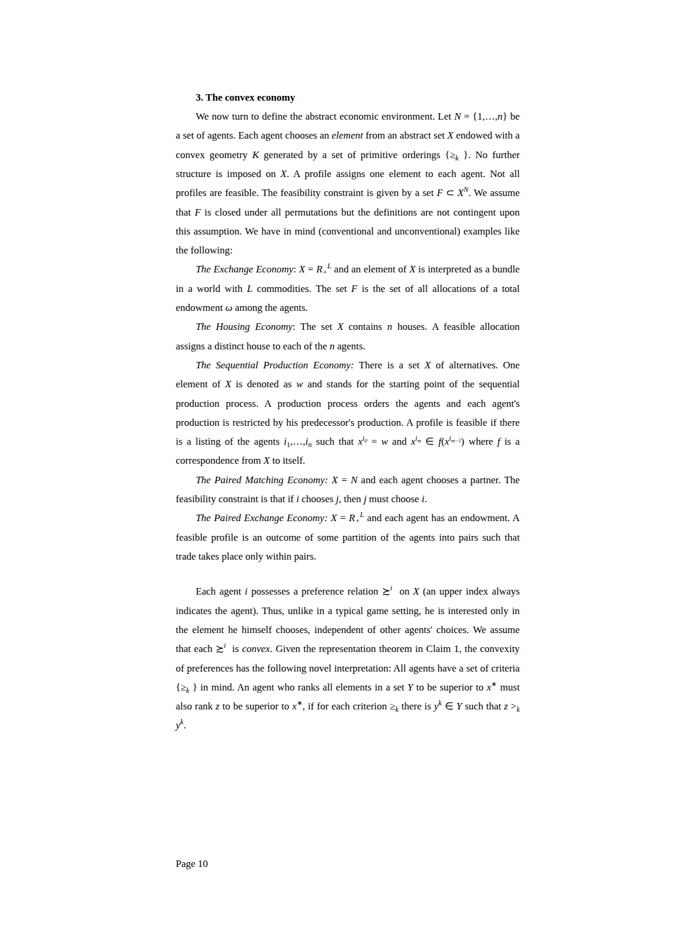3. The convex economy
We now turn to define the abstract economic environment. Let N = {1,…,n} be a set of agents. Each agent chooses an element from an abstract set X endowed with a convex geometry K generated by a set of primitive orderings {≥k }. No further structure is imposed on X. A profile assigns one element to each agent. Not all profiles are feasible. The feasibility constraint is given by a set F ⊂ XN. We assume that F is closed under all permutations but the definitions are not contingent upon this assumption. We have in mind (conventional and unconventional) examples like the following:
The Exchange Economy: X = R+L and an element of X is interpreted as a bundle in a world with L commodities. The set F is the set of all allocations of a total endowment ω among the agents.
The Housing Economy: The set X contains n houses. A feasible allocation assigns a distinct house to each of the n agents.
The Sequential Production Economy: There is a set X of alternatives. One element of X is denoted as w and stands for the starting point of the sequential production process. A production process orders the agents and each agent's production is restricted by his predecessor's production. A profile is feasible if there is a listing of the agents i1,…,in such that xi0 = w and xim ∈ f(xim−1) where f is a correspondence from X to itself.
The Paired Matching Economy: X = N and each agent chooses a partner. The feasibility constraint is that if i chooses j, then j must choose i.
The Paired Exchange Economy: X = R+L and each agent has an endowment. A feasible profile is an outcome of some partition of the agents into pairs such that trade takes place only within pairs.
Each agent i possesses a preference relation ≿i on X (an upper index always indicates the agent). Thus, unlike in a typical game setting, he is interested only in the element he himself chooses, independent of other agents' choices. We assume that each ≿i is convex. Given the representation theorem in Claim 1, the convexity of preferences has the following novel interpretation: All agents have a set of criteria {≥k } in mind. An agent who ranks all elements in a set Y to be superior to x∗ must also rank z to be superior to x∗, if for each criterion ≥k there is yk ∈ Y such that z >k yk.
Page 10